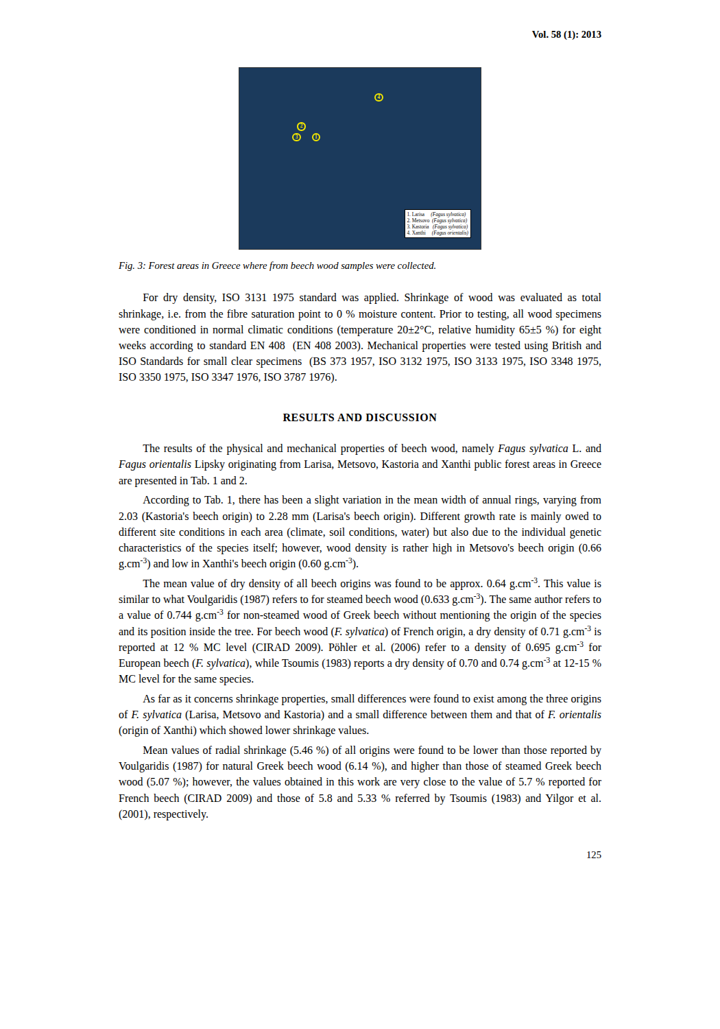Vol. 58 (1): 2013
1 2 3 4
1. Larisa (Fagus sylvatica)
2. Metsovo (Fagus sylvatica)
3. Kastoria (Fagus sylvatica)
4. Xanthi (Fagus orientalis)
Fig. 3: Forest areas in Greece where from beech wood samples were collected.
For dry density, ISO 3131 1975 standard was applied. Shrinkage of wood was evaluated as total shrinkage, i.e. from the fibre saturation point to 0 % moisture content. Prior to testing, all wood specimens were conditioned in normal climatic conditions (temperature 20±2°C, relative humidity 65±5 %) for eight weeks according to standard EN 408 (EN 408 2003). Mechanical properties were tested using British and ISO Standards for small clear specimens (BS 373 1957, ISO 3132 1975, ISO 3133 1975, ISO 3348 1975, ISO 3350 1975, ISO 3347 1976, ISO 3787 1976).
RESULTS AND DISCUSSION
The results of the physical and mechanical properties of beech wood, namely Fagus sylvatica L. and Fagus orientalis Lipsky originating from Larisa, Metsovo, Kastoria and Xanthi public forest areas in Greece are presented in Tab. 1 and 2.
According to Tab. 1, there has been a slight variation in the mean width of annual rings, varying from 2.03 (Kastoria's beech origin) to 2.28 mm (Larisa's beech origin). Different growth rate is mainly owed to different site conditions in each area (climate, soil conditions, water) but also due to the individual genetic characteristics of the species itself; however, wood density is rather high in Metsovo's beech origin (0.66 g.cm-3) and low in Xanthi's beech origin (0.60 g.cm-3).
The mean value of dry density of all beech origins was found to be approx. 0.64 g.cm-3. This value is similar to what Voulgaridis (1987) refers to for steamed beech wood (0.633 g.cm-3). The same author refers to a value of 0.744 g.cm-3 for non-steamed wood of Greek beech without mentioning the origin of the species and its position inside the tree. For beech wood (F. sylvatica) of French origin, a dry density of 0.71 g.cm-3 is reported at 12 % MC level (CIRAD 2009). Pöhler et al. (2006) refer to a density of 0.695 g.cm-3 for European beech (F. sylvatica), while Tsoumis (1983) reports a dry density of 0.70 and 0.74 g.cm-3 at 12-15 % MC level for the same species.
As far as it concerns shrinkage properties, small differences were found to exist among the three origins of F. sylvatica (Larisa, Metsovo and Kastoria) and a small difference between them and that of F. orientalis (origin of Xanthi) which showed lower shrinkage values.
Mean values of radial shrinkage (5.46 %) of all origins were found to be lower than those reported by Voulgaridis (1987) for natural Greek beech wood (6.14 %), and higher than those of steamed Greek beech wood (5.07 %); however, the values obtained in this work are very close to the value of 5.7 % reported for French beech (CIRAD 2009) and those of 5.8 and 5.33 % referred by Tsoumis (1983) and Yilgor et al. (2001), respectively.
125